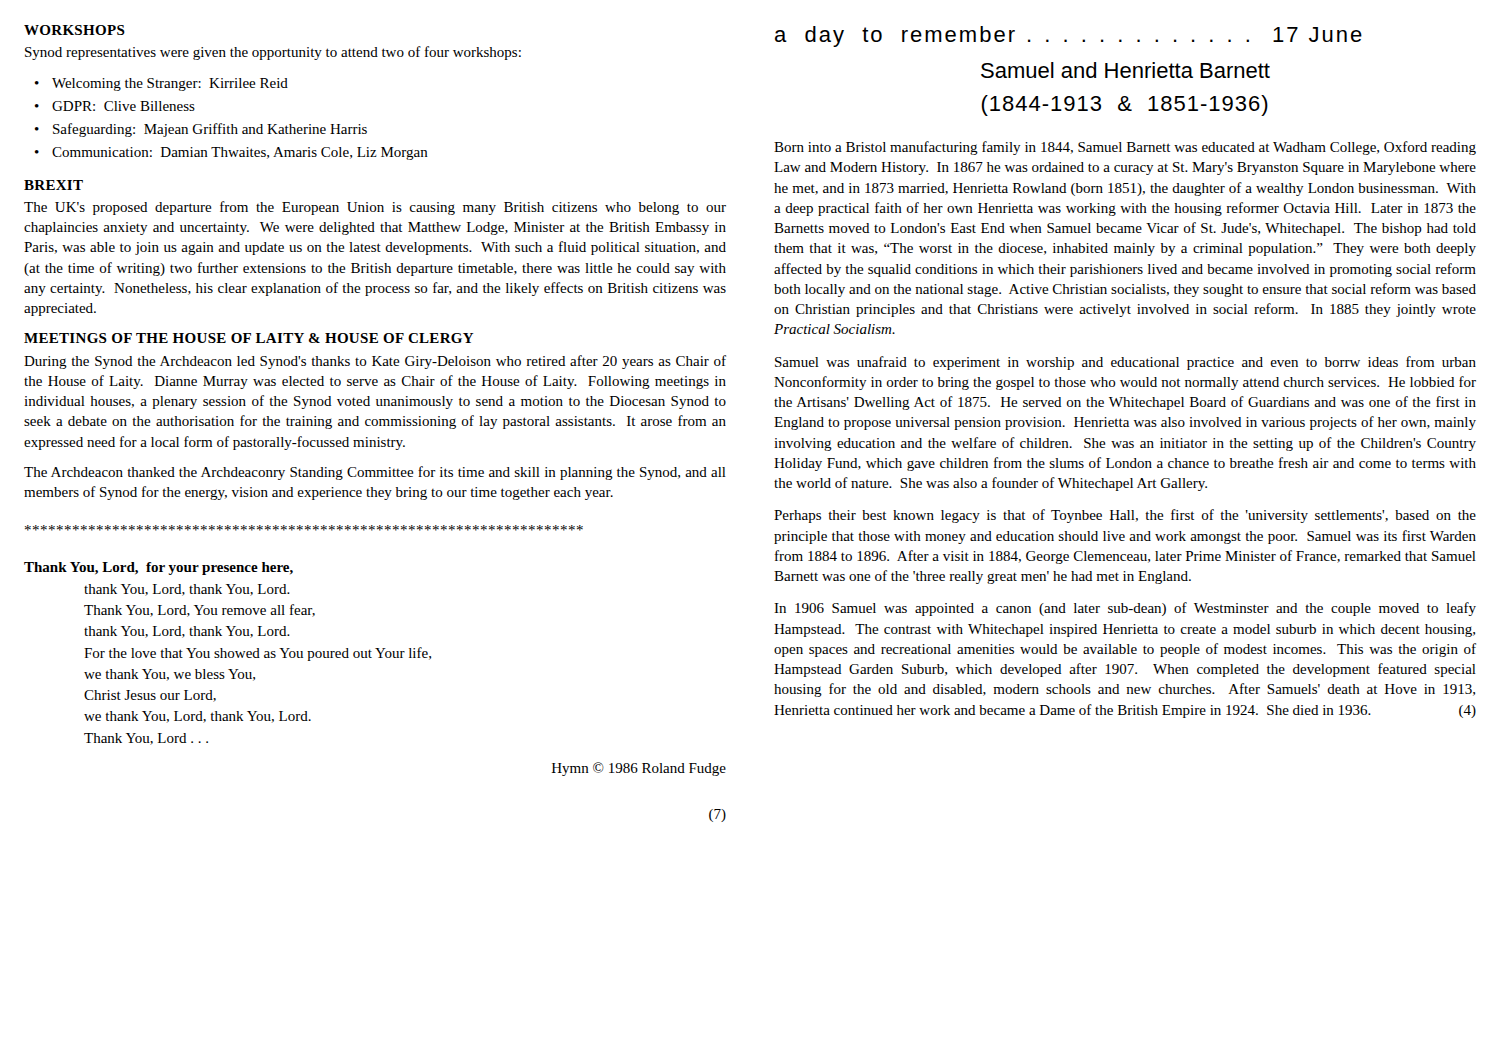Workshops
Synod representatives were given the opportunity to attend two of four workshops:
Welcoming the Stranger: Kirrilee Reid
GDPR: Clive Billeness
Safeguarding: Majean Griffith and Katherine Harris
Communication: Damian Thwaites, Amaris Cole, Liz Morgan
Brexit
The UK's proposed departure from the European Union is causing many British citizens who belong to our chaplaincies anxiety and uncertainty. We were delighted that Matthew Lodge, Minister at the British Embassy in Paris, was able to join us again and update us on the latest developments. With such a fluid political situation, and (at the time of writing) two further extensions to the British departure timetable, there was little he could say with any certainty. Nonetheless, his clear explanation of the process so far, and the likely effects on British citizens was appreciated.
Meetings of the House of Laity & House of Clergy
During the Synod the Archdeacon led Synod's thanks to Kate Giry-Deloison who retired after 20 years as Chair of the House of Laity. Dianne Murray was elected to serve as Chair of the House of Laity. Following meetings in individual houses, a plenary session of the Synod voted unanimously to send a motion to the Diocesan Synod to seek a debate on the authorisation for the training and commissioning of lay pastoral assistants. It arose from an expressed need for a local form of pastorally-focussed ministry.
The Archdeacon thanked the Archdeaconry Standing Committee for its time and skill in planning the Synod, and all members of Synod for the energy, vision and experience they bring to our time together each year.
**********************************************************************
Thank You, Lord, for your presence here,
thank You, Lord, thank You, Lord.
Thank You, Lord, You remove all fear,
thank You, Lord, thank You, Lord.
For the love that You showed as You poured out Your life,
we thank You, we bless You,
Christ Jesus our Lord,
we thank You, Lord, thank You, Lord.
Thank You, Lord . . .
Hymn © 1986 Roland Fudge
(7)
a day to remember . . . . . . . . . . . . . 17 June
Samuel and Henrietta Barnett
(1844-1913 & 1851-1936)
Born into a Bristol manufacturing family in 1844, Samuel Barnett was educated at Wadham College, Oxford reading Law and Modern History. In 1867 he was ordained to a curacy at St. Mary's Bryanston Square in Marylebone where he met, and in 1873 married, Henrietta Rowland (born 1851), the daughter of a wealthy London businessman. With a deep practical faith of her own Henrietta was working with the housing reformer Octavia Hill. Later in 1873 the Barnetts moved to London's East End when Samuel became Vicar of St. Jude's, Whitechapel. The bishop had told them that it was, “The worst in the diocese, inhabited mainly by a criminal population.” They were both deeply affected by the squalid conditions in which their parishioners lived and became involved in promoting social reform both locally and on the national stage. Active Christian socialists, they sought to ensure that social reform was based on Christian principles and that Christians were activelyt involved in social reform. In 1885 they jointly wrote Practical Socialism.
Samuel was unafraid to experiment in worship and educational practice and even to borrw ideas from urban Nonconformity in order to bring the gospel to those who would not normally attend church services. He lobbied for the Artisans' Dwelling Act of 1875. He served on the Whitechapel Board of Guardians and was one of the first in England to propose universal pension provision. Henrietta was also involved in various projects of her own, mainly involving education and the welfare of children. She was an initiator in the setting up of the Children's Country Holiday Fund, which gave children from the slums of London a chance to breathe fresh air and come to terms with the world of nature. She was also a founder of Whitechapel Art Gallery.
Perhaps their best known legacy is that of Toynbee Hall, the first of the 'university settlements', based on the principle that those with money and education should live and work amongst the poor. Samuel was its first Warden from 1884 to 1896. After a visit in 1884, George Clemenceau, later Prime Minister of France, remarked that Samuel Barnett was one of the 'three really great men' he had met in England.
In 1906 Samuel was appointed a canon (and later sub-dean) of Westminster and the couple moved to leafy Hampstead. The contrast with Whitechapel inspired Henrietta to create a model suburb in which decent housing, open spaces and recreational amenities would be available to people of modest incomes. This was the origin of Hampstead Garden Suburb, which developed after 1907. When completed the development featured special housing for the old and disabled, modern schools and new churches. After Samuels' death at Hove in 1913, Henrietta continued her work and became a Dame of the British Empire in 1924. She died in 1936.(4)